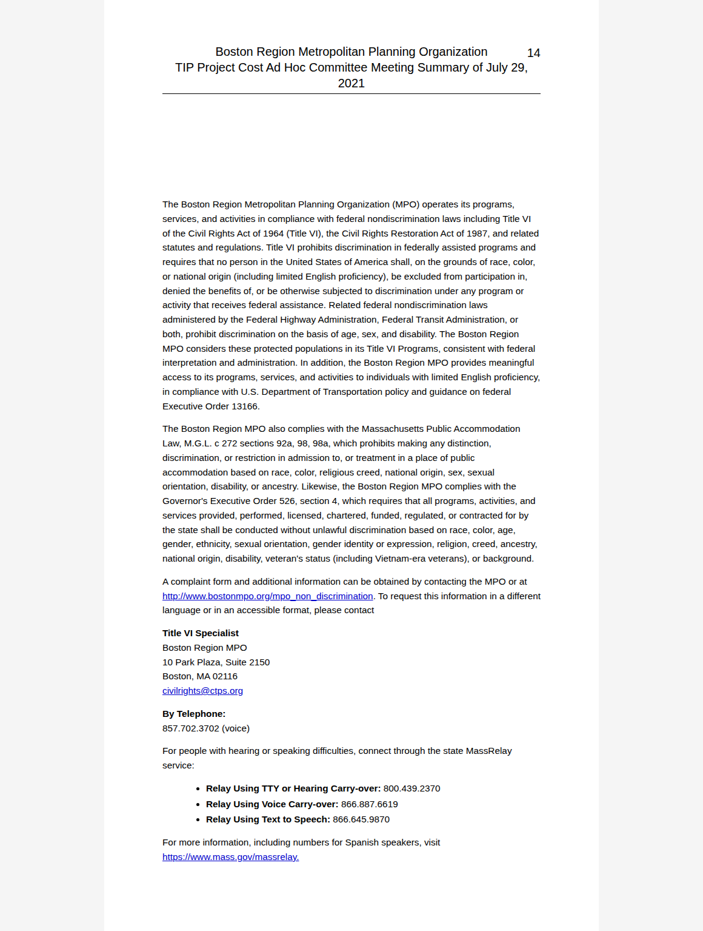14
Boston Region Metropolitan Planning Organization
TIP Project Cost Ad Hoc Committee Meeting Summary of July 29, 2021
The Boston Region Metropolitan Planning Organization (MPO) operates its programs, services, and activities in compliance with federal nondiscrimination laws including Title VI of the Civil Rights Act of 1964 (Title VI), the Civil Rights Restoration Act of 1987, and related statutes and regulations. Title VI prohibits discrimination in federally assisted programs and requires that no person in the United States of America shall, on the grounds of race, color, or national origin (including limited English proficiency), be excluded from participation in, denied the benefits of, or be otherwise subjected to discrimination under any program or activity that receives federal assistance. Related federal nondiscrimination laws administered by the Federal Highway Administration, Federal Transit Administration, or both, prohibit discrimination on the basis of age, sex, and disability. The Boston Region MPO considers these protected populations in its Title VI Programs, consistent with federal interpretation and administration. In addition, the Boston Region MPO provides meaningful access to its programs, services, and activities to individuals with limited English proficiency, in compliance with U.S. Department of Transportation policy and guidance on federal Executive Order 13166.
The Boston Region MPO also complies with the Massachusetts Public Accommodation Law, M.G.L. c 272 sections 92a, 98, 98a, which prohibits making any distinction, discrimination, or restriction in admission to, or treatment in a place of public accommodation based on race, color, religious creed, national origin, sex, sexual orientation, disability, or ancestry. Likewise, the Boston Region MPO complies with the Governor's Executive Order 526, section 4, which requires that all programs, activities, and services provided, performed, licensed, chartered, funded, regulated, or contracted for by the state shall be conducted without unlawful discrimination based on race, color, age, gender, ethnicity, sexual orientation, gender identity or expression, religion, creed, ancestry, national origin, disability, veteran's status (including Vietnam-era veterans), or background.
A complaint form and additional information can be obtained by contacting the MPO or at http://www.bostonmpo.org/mpo_non_discrimination. To request this information in a different language or in an accessible format, please contact
Title VI Specialist
Boston Region MPO
10 Park Plaza, Suite 2150
Boston, MA 02116
civilrights@ctps.org
By Telephone:
857.702.3702 (voice)
For people with hearing or speaking difficulties, connect through the state MassRelay service:
Relay Using TTY or Hearing Carry-over: 800.439.2370
Relay Using Voice Carry-over: 866.887.6619
Relay Using Text to Speech: 866.645.9870
For more information, including numbers for Spanish speakers, visit https://www.mass.gov/massrelay.